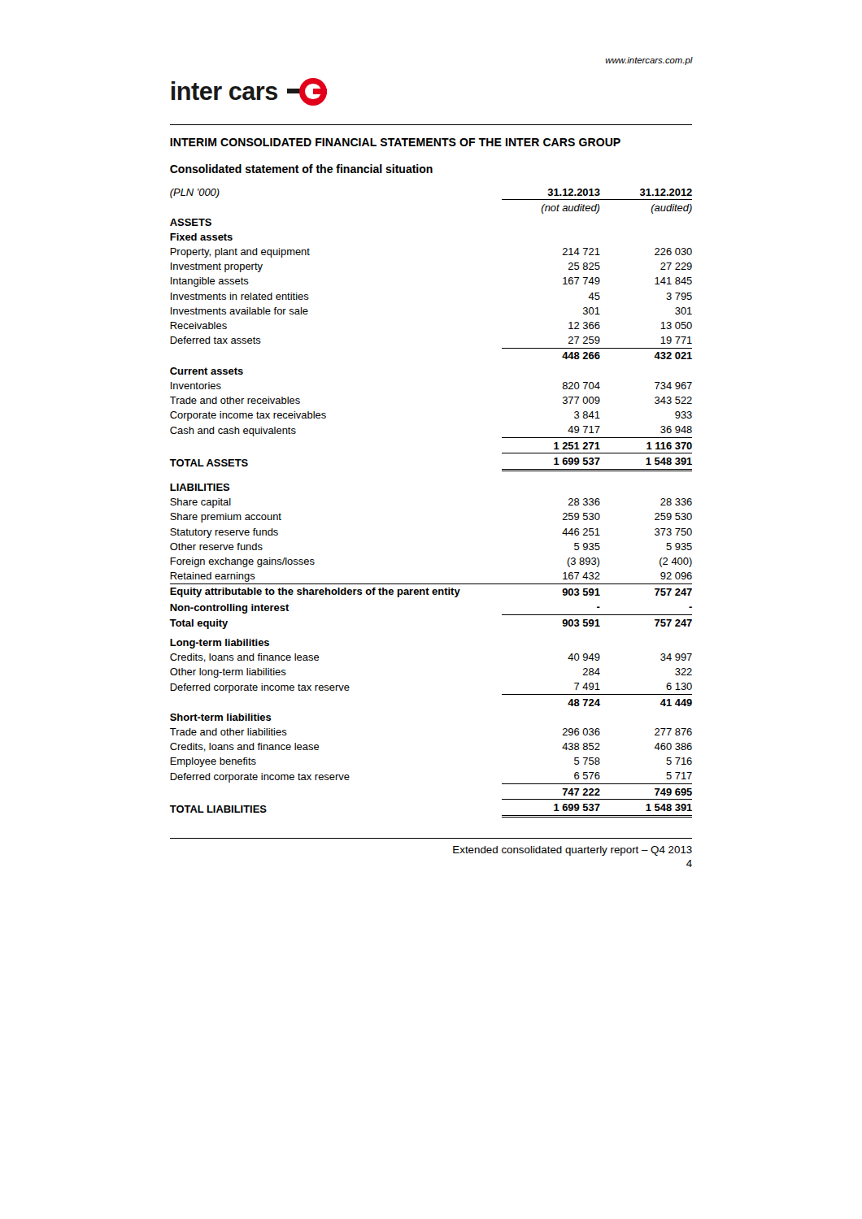www.intercars.com.pl
inter cars
INTERIM CONSOLIDATED FINANCIAL STATEMENTS OF THE INTER CARS GROUP
Consolidated statement of the financial situation
| (PLN '000) | 31.12.2013 | 31.12.2012 |
| | (not audited) | (audited) |
| ASSETS | | |
| Fixed assets | | |
| Property, plant and equipment | 214 721 | 226 030 |
| Investment property | 25 825 | 27 229 |
| Intangible assets | 167 749 | 141 845 |
| Investments in related entities | 45 | 3 795 |
| Investments available for sale | 301 | 301 |
| Receivables | 12 366 | 13 050 |
| Deferred tax assets | 27 259 | 19 771 |
| | 448 266 | 432 021 |
| Current assets | | |
| Inventories | 820 704 | 734 967 |
| Trade and other receivables | 377 009 | 343 522 |
| Corporate income tax receivables | 3 841 | 933 |
| Cash and cash equivalents | 49 717 | 36 948 |
| | 1 251 271 | 1 116 370 |
| TOTAL ASSETS | 1 699 537 | 1 548 391 |
| LIABILITIES | | |
| Share capital | 28 336 | 28 336 |
| Share premium account | 259 530 | 259 530 |
| Statutory reserve funds | 446 251 | 373 750 |
| Other reserve funds | 5 935 | 5 935 |
| Foreign exchange gains/losses | (3 893) | (2 400) |
| Retained earnings | 167 432 | 92 096 |
| Equity attributable to the shareholders of the parent entity | 903 591 | 757 247 |
| Non-controlling interest | - | - |
| Total equity | 903 591 | 757 247 |
| Long-term liabilities | | |
| Credits, loans and finance lease | 40 949 | 34 997 |
| Other long-term liabilities | 284 | 322 |
| Deferred corporate income tax reserve | 7 491 | 6 130 |
| | 48 724 | 41 449 |
| Short-term liabilities | | |
| Trade and other liabilities | 296 036 | 277 876 |
| Credits, loans and finance lease | 438 852 | 460 386 |
| Employee benefits | 5 758 | 5 716 |
| Deferred corporate income tax reserve | 6 576 | 5 717 |
| | 747 222 | 749 695 |
| TOTAL LIABILITIES | 1 699 537 | 1 548 391 |
Extended consolidated quarterly report – Q4 2013
4